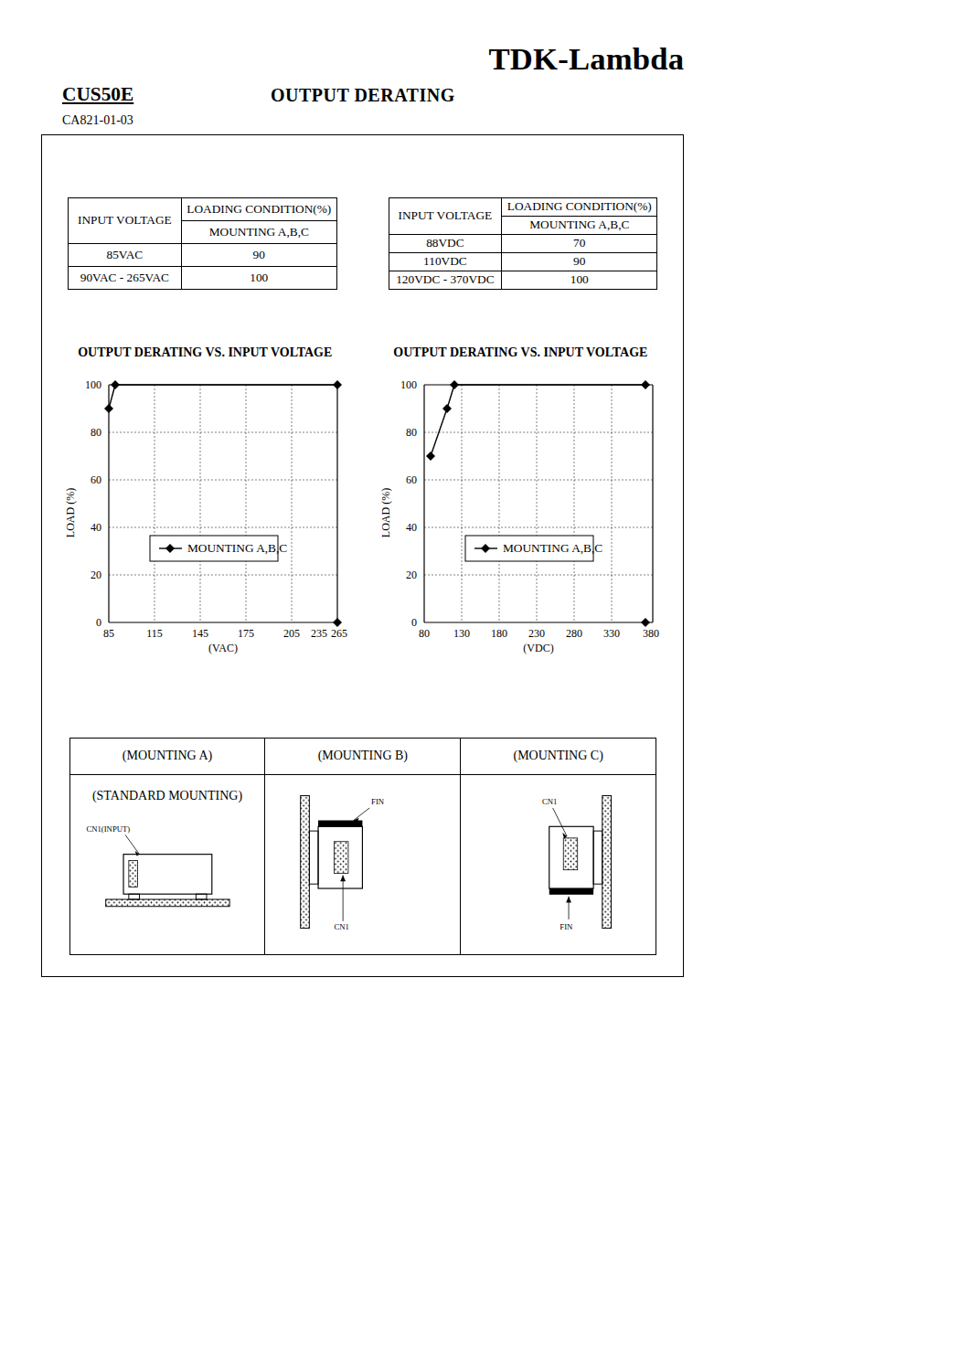TDK-Lambda
CUS50E
OUTPUT DERATING
CA821-01-03
| INPUT VOLTAGE | LOADING CONDITION(%) |
| --- | --- |
| MOUNTING A,B,C |
| 85VAC | 90 |
| 90VAC - 265VAC | 100 |
| INPUT VOLTAGE | LOADING CONDITION(%) |
| --- | --- |
| MOUNTING A,B,C |
| 88VDC | 70 |
| 110VDC | 90 |
| 120VDC - 370VDC | 100 |
OUTPUT DERATING VS. INPUT VOLTAGE
100 80 60 40 20 0 85 115 145 175 205 235 265 (VAC) LOAD (%) x scale: 85 -> 60 ; 265 -> 310 => px = 60 + (v-85)*(250/180) MOUNTING A,B,C
OUTPUT DERATING VS. INPUT VOLTAGE
100 80 60 40 20 0 80 130 180 230 280 330 380 (VDC) LOAD (%) MOUNTING A,B,C
| (MOUNTING A) | (MOUNTING B) | (MOUNTING C) |
| --- | --- | --- |
| (STANDARD MOUNTING) CN1(INPUT) | FIN CN1 | CN1 FIN |